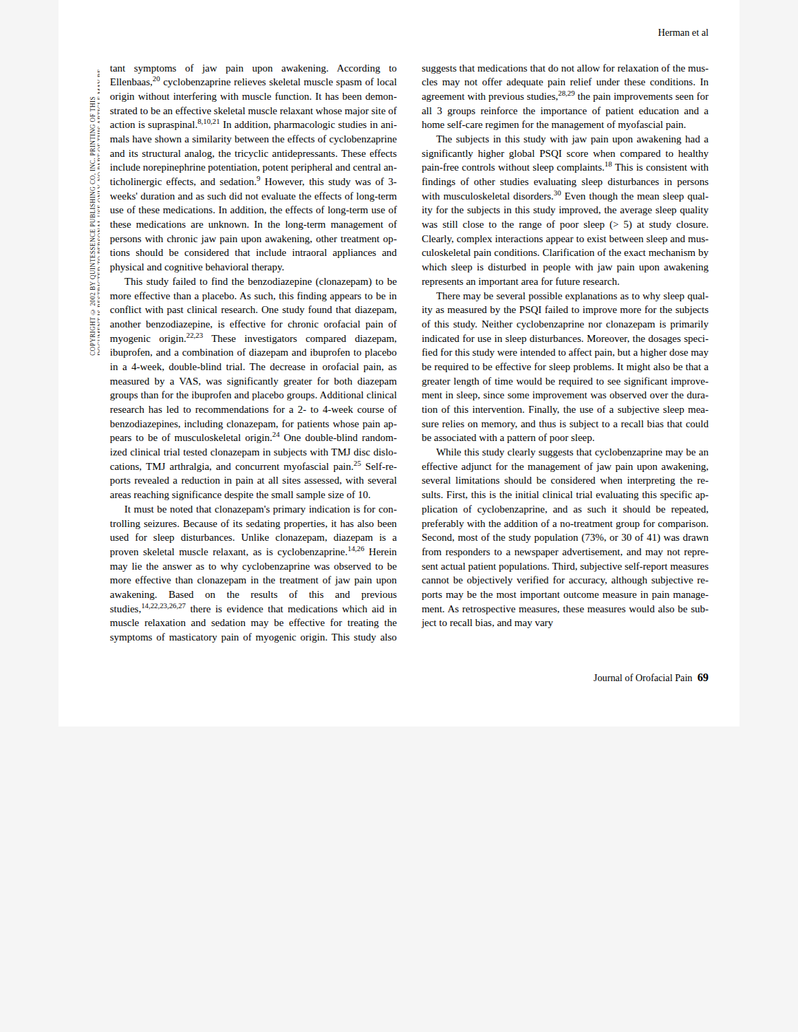Herman et al
Copyright © 2002 by Quintessence Publishing Co, Inc. Printing of this document is restricted to personal use only. No part of this article may be reproduced or transmitted in any form without written permission from the publisher.
tant symptoms of jaw pain upon awakening. According to Ellenbaas,20 cyclobenzaprine relieves skeletal muscle spasm of local origin without interfering with muscle function. It has been demonstrated to be an effective skeletal muscle relaxant whose major site of action is supraspinal.8,10,21 In addition, pharmacologic studies in animals have shown a similarity between the effects of cyclobenzaprine and its structural analog, the tricyclic antidepressants. These effects include norepinephrine potentiation, potent peripheral and central anticholinergic effects, and sedation.9 However, this study was of 3-weeks' duration and as such did not evaluate the effects of long-term use of these medications. In addition, the effects of long-term use of these medications are unknown. In the long-term management of persons with chronic jaw pain upon awakening, other treatment options should be considered that include intraoral appliances and physical and cognitive behavioral therapy.
This study failed to find the benzodiazepine (clonazepam) to be more effective than a placebo. As such, this finding appears to be in conflict with past clinical research. One study found that diazepam, another benzodiazepine, is effective for chronic orofacial pain of myogenic origin.22,23 These investigators compared diazepam, ibuprofen, and a combination of diazepam and ibuprofen to placebo in a 4-week, double-blind trial. The decrease in orofacial pain, as measured by a VAS, was significantly greater for both diazepam groups than for the ibuprofen and placebo groups. Additional clinical research has led to recommendations for a 2- to 4-week course of benzodiazepines, including clonazepam, for patients whose pain appears to be of musculoskeletal origin.24 One double-blind randomized clinical trial tested clonazepam in subjects with TMJ disc dislocations, TMJ arthralgia, and concurrent myofascial pain.25 Self-reports revealed a reduction in pain at all sites assessed, with several areas reaching significance despite the small sample size of 10.
It must be noted that clonazepam's primary indication is for controlling seizures. Because of its sedating properties, it has also been used for sleep disturbances. Unlike clonazepam, diazepam is a proven skeletal muscle relaxant, as is cyclobenzaprine.14,26 Herein may lie the answer as to why cyclobenzaprine was observed to be more effective than clonazepam in the treatment of jaw pain upon awakening. Based on the results of this and previous studies,14,22,23,26,27 there is evidence that medications which aid in muscle relaxation and sedation may be effective for treating the symptoms of masticatory pain of myogenic origin. This study also suggests that medications that do not allow for relaxation of the muscles may not offer adequate pain relief under these conditions. In agreement with previous studies,28,29 the pain improvements seen for all 3 groups reinforce the importance of patient education and a home self-care regimen for the management of myofascial pain.
The subjects in this study with jaw pain upon awakening had a significantly higher global PSQI score when compared to healthy pain-free controls without sleep complaints.18 This is consistent with findings of other studies evaluating sleep disturbances in persons with musculoskeletal disorders.30 Even though the mean sleep quality for the subjects in this study improved, the average sleep quality was still close to the range of poor sleep (> 5) at study closure. Clearly, complex interactions appear to exist between sleep and musculoskeletal pain conditions. Clarification of the exact mechanism by which sleep is disturbed in people with jaw pain upon awakening represents an important area for future research.
There may be several possible explanations as to why sleep quality as measured by the PSQI failed to improve more for the subjects of this study. Neither cyclobenzaprine nor clonazepam is primarily indicated for use in sleep disturbances. Moreover, the dosages specified for this study were intended to affect pain, but a higher dose may be required to be effective for sleep problems. It might also be that a greater length of time would be required to see significant improvement in sleep, since some improvement was observed over the duration of this intervention. Finally, the use of a subjective sleep measure relies on memory, and thus is subject to a recall bias that could be associated with a pattern of poor sleep.
While this study clearly suggests that cyclobenzaprine may be an effective adjunct for the management of jaw pain upon awakening, several limitations should be considered when interpreting the results. First, this is the initial clinical trial evaluating this specific application of cyclobenzaprine, and as such it should be repeated, preferably with the addition of a no-treatment group for comparison. Second, most of the study population (73%, or 30 of 41) was drawn from responders to a newspaper advertisement, and may not represent actual patient populations. Third, subjective self-report measures cannot be objectively verified for accuracy, although subjective reports may be the most important outcome measure in pain management. As retrospective measures, these measures would also be subject to recall bias, and may vary
Journal of Orofacial Pain 69